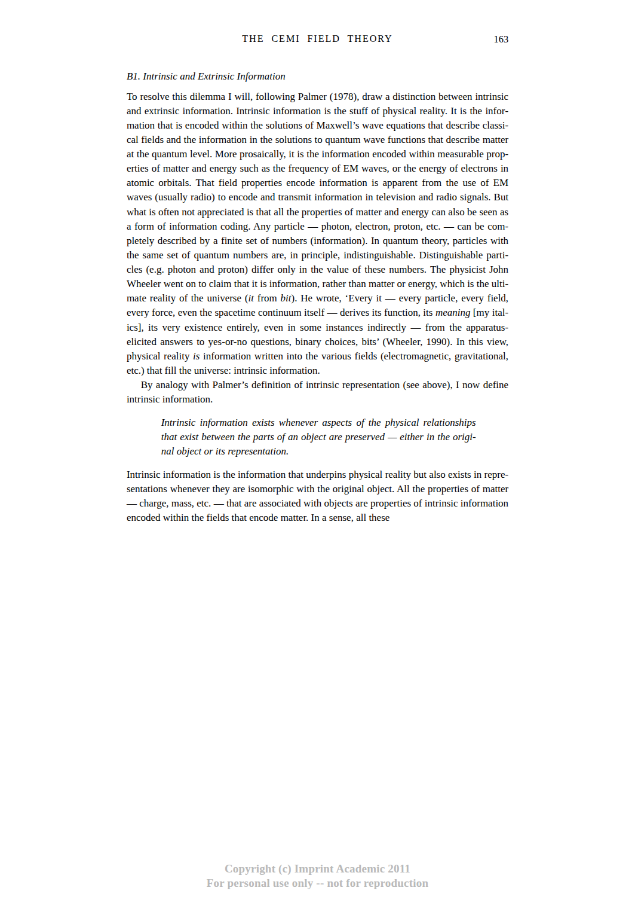THE CEMI FIELD THEORY 163
B1. Intrinsic and Extrinsic Information
To resolve this dilemma I will, following Palmer (1978), draw a distinction between intrinsic and extrinsic information. Intrinsic information is the stuff of physical reality. It is the information that is encoded within the solutions of Maxwell’s wave equations that describe classical fields and the information in the solutions to quantum wave functions that describe matter at the quantum level. More prosaically, it is the information encoded within measurable properties of matter and energy such as the frequency of EM waves, or the energy of electrons in atomic orbitals. That field properties encode information is apparent from the use of EM waves (usually radio) to encode and transmit information in television and radio signals. But what is often not appreciated is that all the properties of matter and energy can also be seen as a form of information coding. Any particle — photon, electron, proton, etc. — can be completely described by a finite set of numbers (information). In quantum theory, particles with the same set of quantum numbers are, in principle, indistinguishable. Distinguishable particles (e.g. photon and proton) differ only in the value of these numbers. The physicist John Wheeler went on to claim that it is information, rather than matter or energy, which is the ultimate reality of the universe (it from bit). He wrote, ‘Every it — every particle, every field, every force, even the spacetime continuum itself — derives its function, its meaning [my italics], its very existence entirely, even in some instances indirectly — from the apparatus-elicited answers to yes-or-no questions, binary choices, bits’ (Wheeler, 1990). In this view, physical reality is information written into the various fields (electromagnetic, gravitational, etc.) that fill the universe: intrinsic information.
By analogy with Palmer’s definition of intrinsic representation (see above), I now define intrinsic information.
Intrinsic information exists whenever aspects of the physical relationships that exist between the parts of an object are preserved — either in the original object or its representation.
Intrinsic information is the information that underpins physical reality but also exists in representations whenever they are isomorphic with the original object. All the properties of matter — charge, mass, etc. — that are associated with objects are properties of intrinsic information encoded within the fields that encode matter. In a sense, all these
Copyright (c) Imprint Academic 2011
For personal use only -- not for reproduction